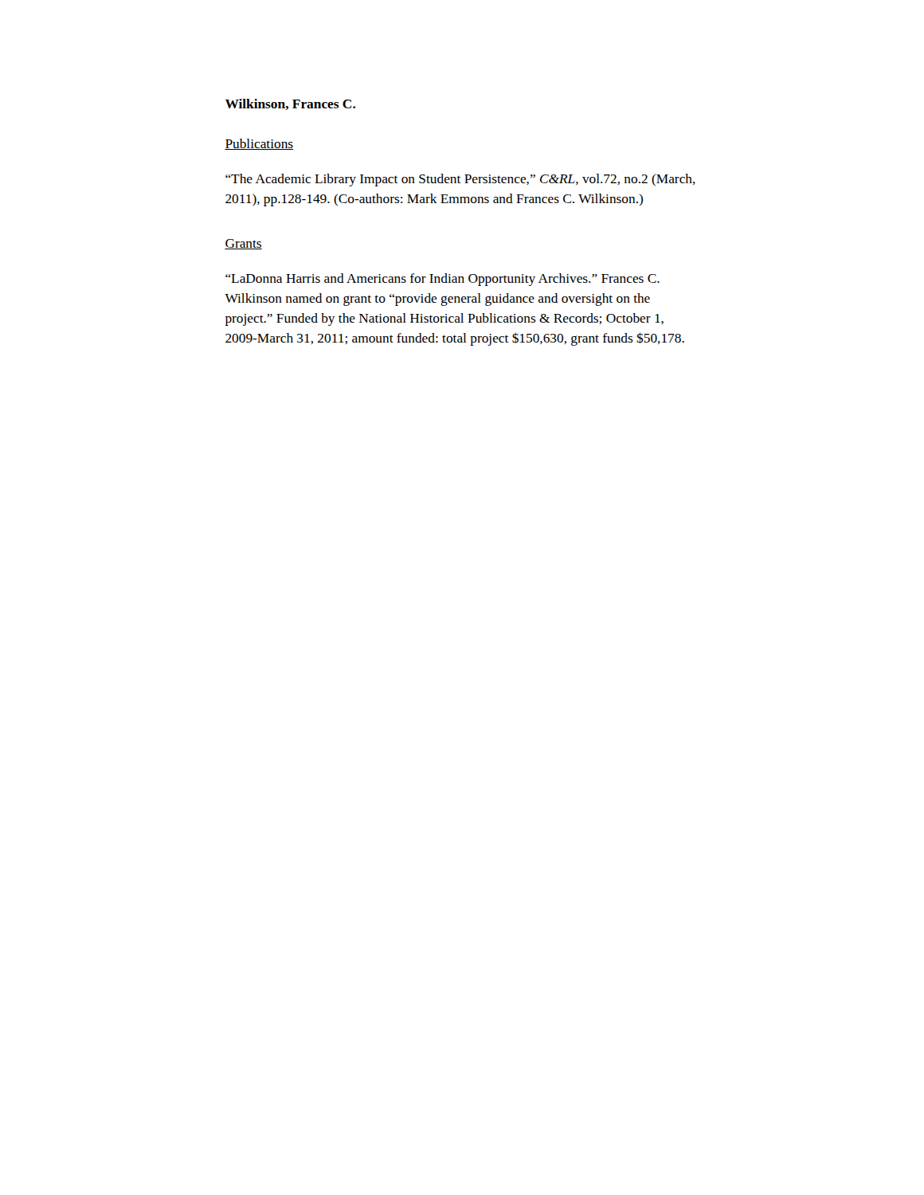Wilkinson, Frances C.
Publications
“The Academic Library Impact on Student Persistence,” C&RL, vol.72, no.2 (March, 2011), pp.128-149. (Co-authors: Mark Emmons and Frances C. Wilkinson.)
Grants
“LaDonna Harris and Americans for Indian Opportunity Archives.” Frances C. Wilkinson named on grant to “provide general guidance and oversight on the project.” Funded by the National Historical Publications & Records; October 1, 2009-March 31, 2011; amount funded: total project $150,630, grant funds $50,178.